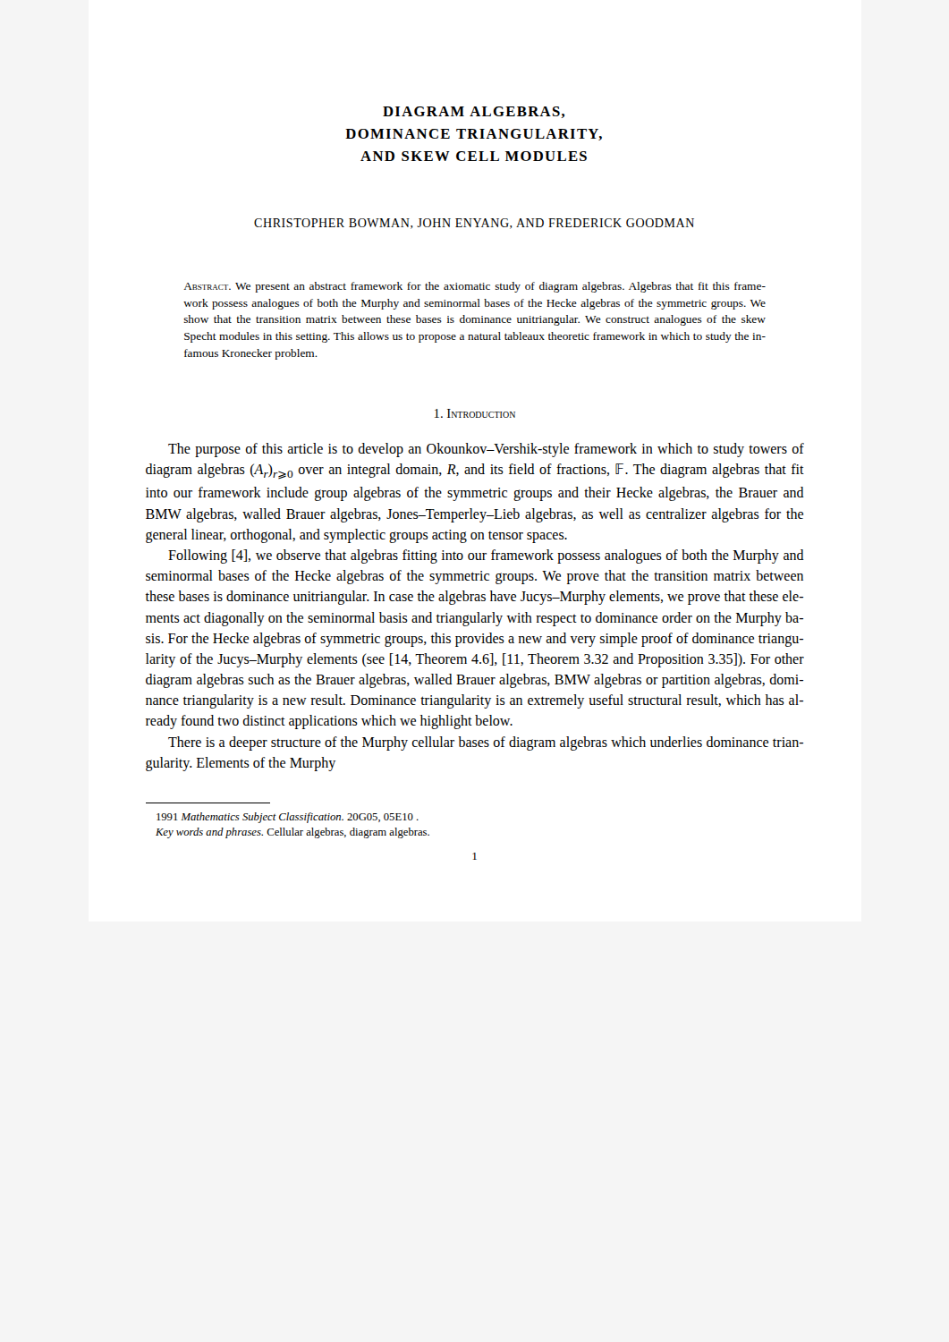Diagram Algebras,
Dominance Triangularity,
and Skew Cell Modules
Christopher Bowman, John Enyang, and Frederick Goodman
Abstract. We present an abstract framework for the axiomatic study of diagram algebras. Algebras that fit this framework possess analogues of both the Murphy and seminormal bases of the Hecke algebras of the symmetric groups. We show that the transition matrix between these bases is dominance unitriangular. We construct analogues of the skew Specht modules in this setting. This allows us to propose a natural tableaux theoretic framework in which to study the infamous Kronecker problem.
1. Introduction
The purpose of this article is to develop an Okounkov–Vershik-style framework in which to study towers of diagram algebras (Ar)r⩾0 over an integral domain, R, and its field of fractions, 𝔽. The diagram algebras that fit into our framework include group algebras of the symmetric groups and their Hecke algebras, the Brauer and BMW algebras, walled Brauer algebras, Jones–Temperley–Lieb algebras, as well as centralizer algebras for the general linear, orthogonal, and symplectic groups acting on tensor spaces.
Following [4], we observe that algebras fitting into our framework possess analogues of both the Murphy and seminormal bases of the Hecke algebras of the symmetric groups. We prove that the transition matrix between these bases is dominance unitriangular. In case the algebras have Jucys–Murphy elements, we prove that these elements act diagonally on the seminormal basis and triangularly with respect to dominance order on the Murphy basis. For the Hecke algebras of symmetric groups, this provides a new and very simple proof of dominance triangularity of the Jucys–Murphy elements (see [14, Theorem 4.6], [11, Theorem 3.32 and Proposition 3.35]). For other diagram algebras such as the Brauer algebras, walled Brauer algebras, BMW algebras or partition algebras, dominance triangularity is a new result. Dominance triangularity is an extremely useful structural result, which has already found two distinct applications which we highlight below.
There is a deeper structure of the Murphy cellular bases of diagram algebras which underlies dominance triangularity. Elements of the Murphy
1991 Mathematics Subject Classification. 20G05, 05E10 .
Key words and phrases. Cellular algebras, diagram algebras.
1